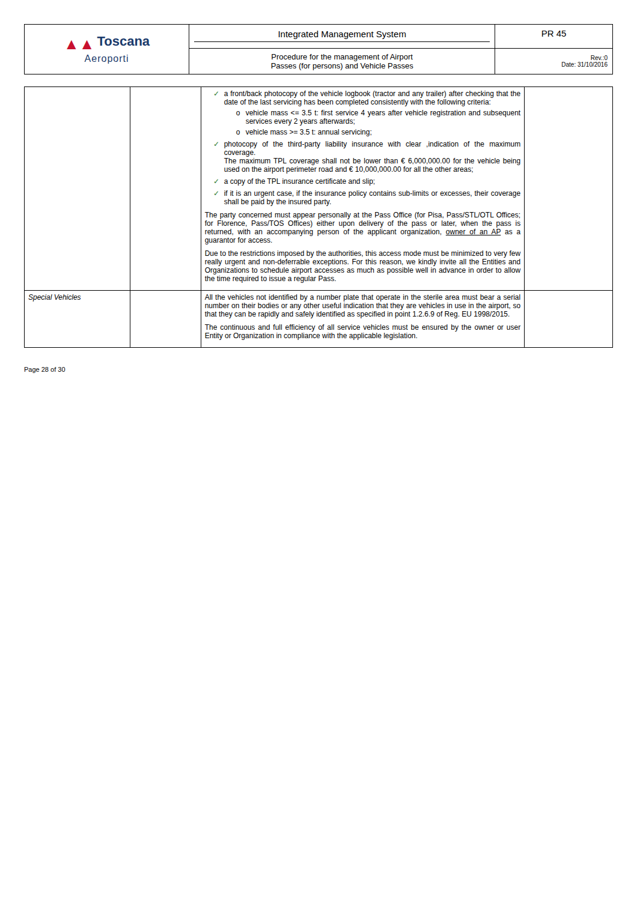| ▲▲ Toscana Aeroporti | Integrated Management System | PR 45 |
| Procedure for the management of Airport Passes (for persons) and Vehicle Passes | Rev.:0 Date: 31/10/2016 |
| | | a front/back photocopy of the vehicle logbook (tractor and any trailer) after checking that the date of the last servicing has been completed consistently with the following criteria: vehicle mass <= 3.5 t: first service 4 years after vehicle registration and subsequent services every 2 years afterwards; vehicle mass >= 3.5 t: annual servicing; photocopy of the third-party liability insurance with clear ,indication of the maximum coverage. The maximum TPL coverage shall not be lower than € 6,000,000.00 for the vehicle being used on the airport perimeter road and € 10,000,000.00 for all the other areas; a copy of the TPL insurance certificate and slip; if it is an urgent case, if the insurance policy contains sub-limits or excesses, their coverage shall be paid by the insured party. The party concerned must appear personally at the Pass Office (for Pisa, Pass/STL/OTL Offices; for Florence, Pass/TOS Offices) either upon delivery of the pass or later, when the pass is returned, with an accompanying person of the applicant organization, owner of an AP as a guarantor for access. Due to the restrictions imposed by the authorities, this access mode must be minimized to very few really urgent and non-deferrable exceptions. For this reason, we kindly invite all the Entities and Organizations to schedule airport accesses as much as possible well in advance in order to allow the time required to issue a regular Pass. | |
| Special Vehicles | | All the vehicles not identified by a number plate that operate in the sterile area must bear a serial number on their bodies or any other useful indication that they are vehicles in use in the airport, so that they can be rapidly and safely identified as specified in point 1.2.6.9 of Reg. EU 1998/2015. The continuous and full efficiency of all service vehicles must be ensured by the owner or user Entity or Organization in compliance with the applicable legislation. | |
Page 28 of 30